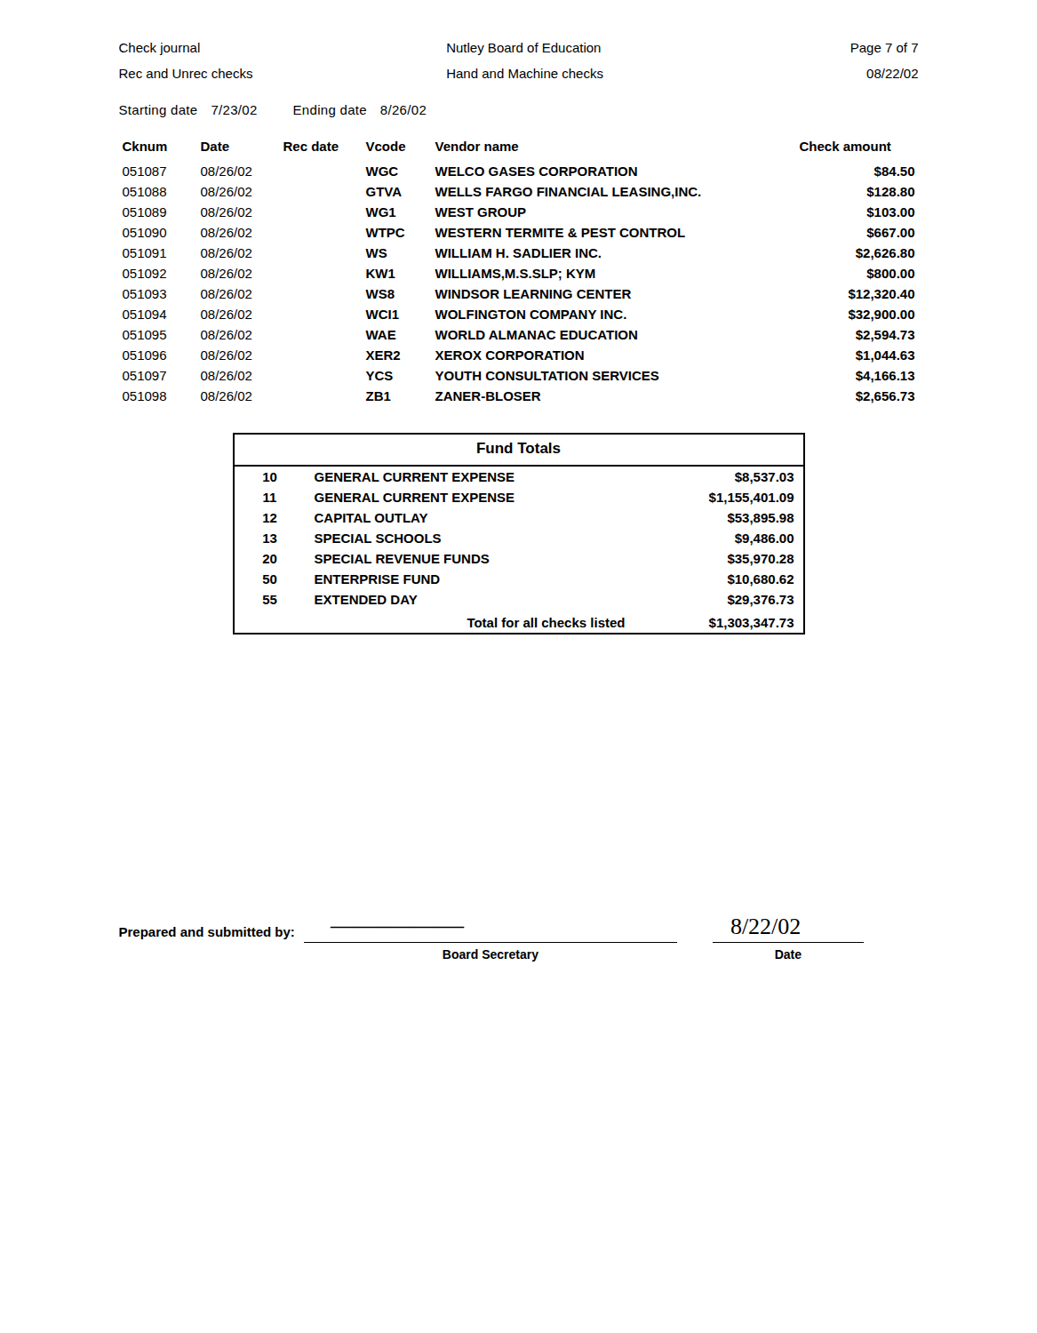Check journal
Rec and Unrec checks
Nutley Board of Education
Hand and Machine checks
Page 7 of 7
08/22/02
Starting date 7/23/02 Ending date 8/26/02
| Cknum | Date | Rec date | Vcode | Vendor name | Check amount |
| --- | --- | --- | --- | --- | --- |
| 051087 | 08/26/02 | | WGC | WELCO GASES CORPORATION | $84.50 |
| 051088 | 08/26/02 | | GTVA | WELLS FARGO FINANCIAL LEASING,INC. | $128.80 |
| 051089 | 08/26/02 | | WG1 | WEST GROUP | $103.00 |
| 051090 | 08/26/02 | | WTPC | WESTERN TERMITE & PEST CONTROL | $667.00 |
| 051091 | 08/26/02 | | WS | WILLIAM H. SADLIER INC. | $2,626.80 |
| 051092 | 08/26/02 | | KW1 | WILLIAMS,M.S.SLP; KYM | $800.00 |
| 051093 | 08/26/02 | | WS8 | WINDSOR LEARNING CENTER | $12,320.40 |
| 051094 | 08/26/02 | | WCI1 | WOLFINGTON COMPANY INC. | $32,900.00 |
| 051095 | 08/26/02 | | WAE | WORLD ALMANAC EDUCATION | $2,594.73 |
| 051096 | 08/26/02 | | XER2 | XEROX CORPORATION | $1,044.63 |
| 051097 | 08/26/02 | | YCS | YOUTH CONSULTATION SERVICES | $4,166.13 |
| 051098 | 08/26/02 | | ZB1 | ZANER-BLOSER | $2,656.73 |
Fund Totals
| 10 | GENERAL CURRENT EXPENSE | $8,537.03 |
| 11 | GENERAL CURRENT EXPENSE | $1,155,401.09 |
| 12 | CAPITAL OUTLAY | $53,895.98 |
| 13 | SPECIAL SCHOOLS | $9,486.00 |
| 20 | SPECIAL REVENUE FUNDS | $35,970.28 |
| 50 | ENTERPRISE FUND | $10,680.62 |
| 55 | EXTENDED DAY | $29,376.73 |
| | Total for all checks listed | $1,303,347.73 |
Prepared and submitted by:
————— Board Secretary
8/22/02 Date